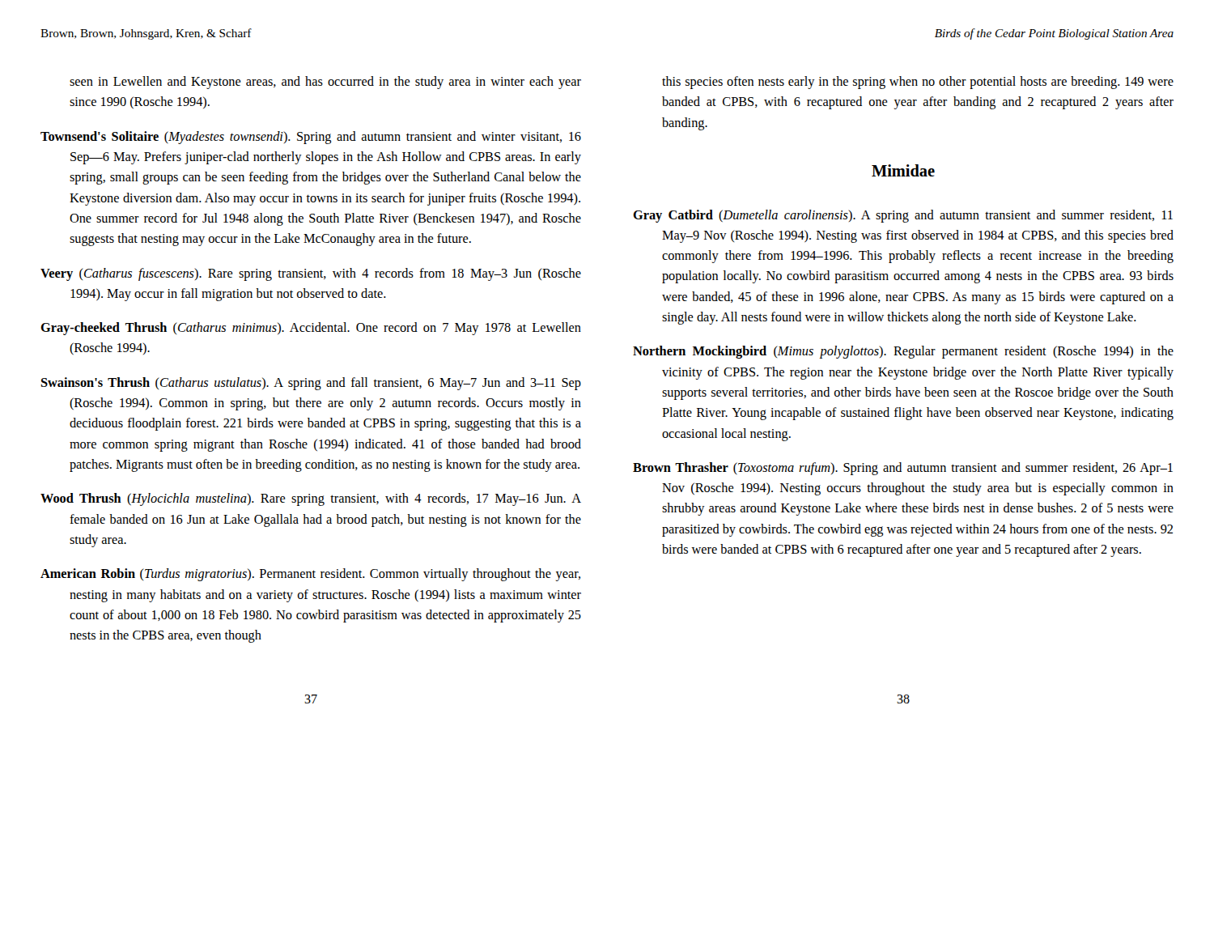Brown, Brown, Johnsgard, Kren, & Scharf
seen in Lewellen and Keystone areas, and has occurred in the study area in winter each year since 1990 (Rosche 1994).
Townsend's Solitaire (Myadestes townsendi). Spring and autumn transient and winter visitant, 16 Sep—6 May. Prefers juniper-clad northerly slopes in the Ash Hollow and CPBS areas. In early spring, small groups can be seen feeding from the bridges over the Sutherland Canal below the Keystone diversion dam. Also may occur in towns in its search for juniper fruits (Rosche 1994). One summer record for Jul 1948 along the South Platte River (Benckesen 1947), and Rosche suggests that nesting may occur in the Lake McConaughy area in the future.
Veery (Catharus fuscescens). Rare spring transient, with 4 records from 18 May–3 Jun (Rosche 1994). May occur in fall migration but not observed to date.
Gray-cheeked Thrush (Catharus minimus). Accidental. One record on 7 May 1978 at Lewellen (Rosche 1994).
Swainson's Thrush (Catharus ustulatus). A spring and fall transient, 6 May–7 Jun and 3–11 Sep (Rosche 1994). Common in spring, but there are only 2 autumn records. Occurs mostly in deciduous floodplain forest. 221 birds were banded at CPBS in spring, suggesting that this is a more common spring migrant than Rosche (1994) indicated. 41 of those banded had brood patches. Migrants must often be in breeding condition, as no nesting is known for the study area.
Wood Thrush (Hylocichla mustelina). Rare spring transient, with 4 records, 17 May–16 Jun. A female banded on 16 Jun at Lake Ogallala had a brood patch, but nesting is not known for the study area.
American Robin (Turdus migratorius). Permanent resident. Common virtually throughout the year, nesting in many habitats and on a variety of structures. Rosche (1994) lists a maximum winter count of about 1,000 on 18 Feb 1980. No cowbird parasitism was detected in approximately 25 nests in the CPBS area, even though
37
Birds of the Cedar Point Biological Station Area
this species often nests early in the spring when no other potential hosts are breeding. 149 were banded at CPBS, with 6 recaptured one year after banding and 2 recaptured 2 years after banding.
Mimidae
Gray Catbird (Dumetella carolinensis). A spring and autumn transient and summer resident, 11 May–9 Nov (Rosche 1994). Nesting was first observed in 1984 at CPBS, and this species bred commonly there from 1994–1996. This probably reflects a recent increase in the breeding population locally. No cowbird parasitism occurred among 4 nests in the CPBS area. 93 birds were banded, 45 of these in 1996 alone, near CPBS. As many as 15 birds were captured on a single day. All nests found were in willow thickets along the north side of Keystone Lake.
Northern Mockingbird (Mimus polyglottos). Regular permanent resident (Rosche 1994) in the vicinity of CPBS. The region near the Keystone bridge over the North Platte River typically supports several territories, and other birds have been seen at the Roscoe bridge over the South Platte River. Young incapable of sustained flight have been observed near Keystone, indicating occasional local nesting.
Brown Thrasher (Toxostoma rufum). Spring and autumn transient and summer resident, 26 Apr–1 Nov (Rosche 1994). Nesting occurs throughout the study area but is especially common in shrubby areas around Keystone Lake where these birds nest in dense bushes. 2 of 5 nests were parasitized by cowbirds. The cowbird egg was rejected within 24 hours from one of the nests. 92 birds were banded at CPBS with 6 recaptured after one year and 5 recaptured after 2 years.
38